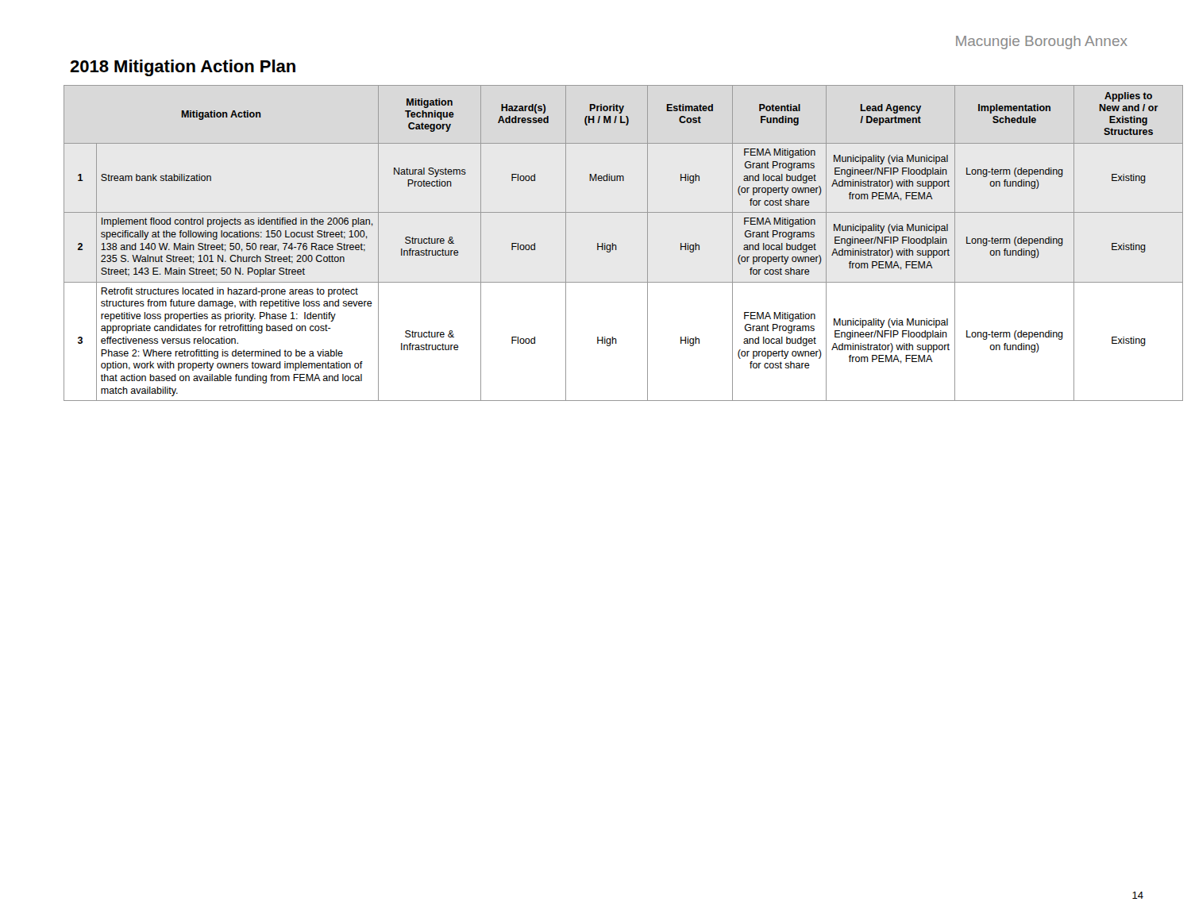Macungie Borough Annex
2018 Mitigation Action Plan
| Mitigation Action | Mitigation Technique Category | Hazard(s) Addressed | Priority (H / M / L) | Estimated Cost | Potential Funding | Lead Agency / Department | Implementation Schedule | Applies to New and / or Existing Structures |
| --- | --- | --- | --- | --- | --- | --- | --- | --- |
| 1 | Stream bank stabilization | Natural Systems Protection | Flood | Medium | High | FEMA Mitigation Grant Programs and local budget (or property owner) for cost share | Municipality (via Municipal Engineer/NFIP Floodplain Administrator) with support from PEMA, FEMA | Long-term (depending on funding) | Existing |
| 2 | Implement flood control projects as identified in the 2006 plan, specifically at the following locations: 150 Locust Street; 100, 138 and 140 W. Main Street; 50, 50 rear, 74-76 Race Street; 235 S. Walnut Street; 101 N. Church Street; 200 Cotton Street; 143 E. Main Street; 50 N. Poplar Street | Structure & Infrastructure | Flood | High | High | FEMA Mitigation Grant Programs and local budget (or property owner) for cost share | Municipality (via Municipal Engineer/NFIP Floodplain Administrator) with support from PEMA, FEMA | Long-term (depending on funding) | Existing |
| 3 | Retrofit structures located in hazard-prone areas to protect structures from future damage, with repetitive loss and severe repetitive loss properties as priority. Phase 1: Identify appropriate candidates for retrofitting based on cost-effectiveness versus relocation. Phase 2: Where retrofitting is determined to be a viable option, work with property owners toward implementation of that action based on available funding from FEMA and local match availability. | Structure & Infrastructure | Flood | High | High | FEMA Mitigation Grant Programs and local budget (or property owner) for cost share | Municipality (via Municipal Engineer/NFIP Floodplain Administrator) with support from PEMA, FEMA | Long-term (depending on funding) | Existing |
14